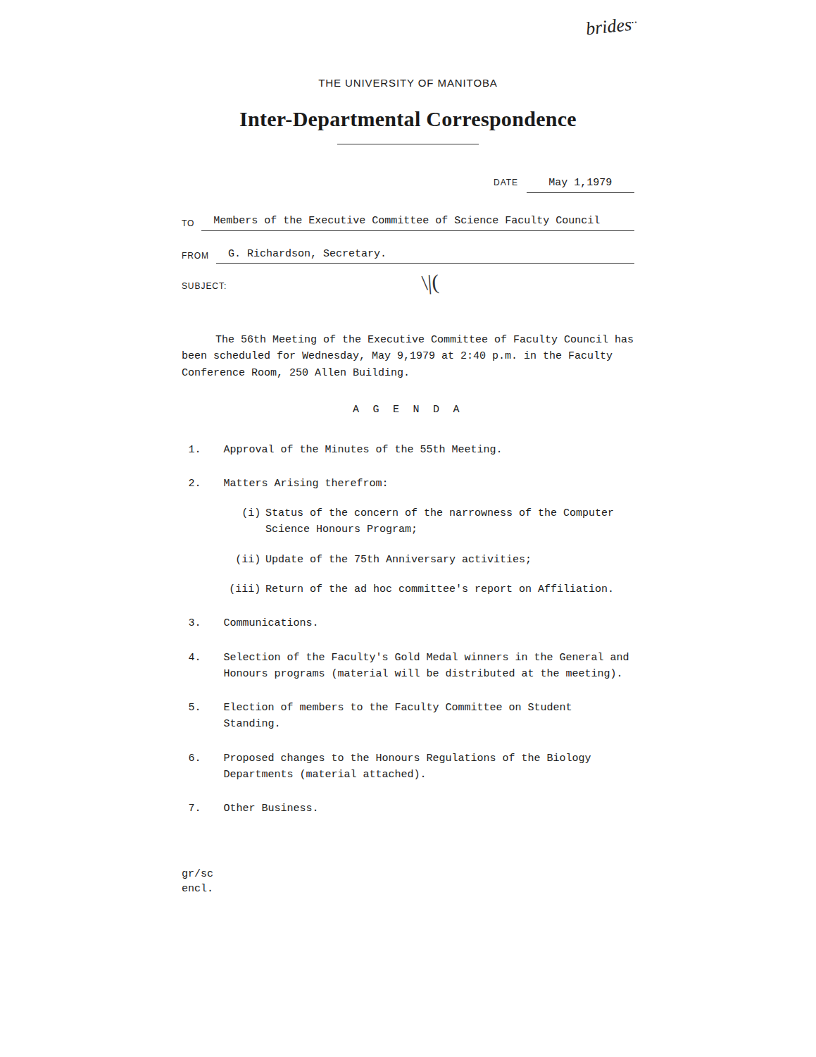brides..
THE UNIVERSITY OF MANITOBA
Inter-Departmental Correspondence
DATE May 1,1979
TO Members of the Executive Committee of Science Faculty Council
FROM G. Richardson, Secretary.
SUBJECT: \|(
The 56th Meeting of the Executive Committee of Faculty Council has been scheduled for Wednesday, May 9,1979 at 2:40 p.m. in the Faculty Conference Room, 250 Allen Building.
A G E N D A
1. Approval of the Minutes of the 55th Meeting.
2. Matters Arising therefrom:
(i) Status of the concern of the narrowness of the Computer Science Honours Program;
(ii) Update of the 75th Anniversary activities;
(iii) Return of the ad hoc committee's report on Affiliation.
3. Communications.
4. Selection of the Faculty's Gold Medal winners in the General and Honours programs (material will be distributed at the meeting).
5. Election of members to the Faculty Committee on Student Standing.
6. Proposed changes to the Honours Regulations of the Biology Departments (material attached).
7. Other Business.
gr/sc
encl.